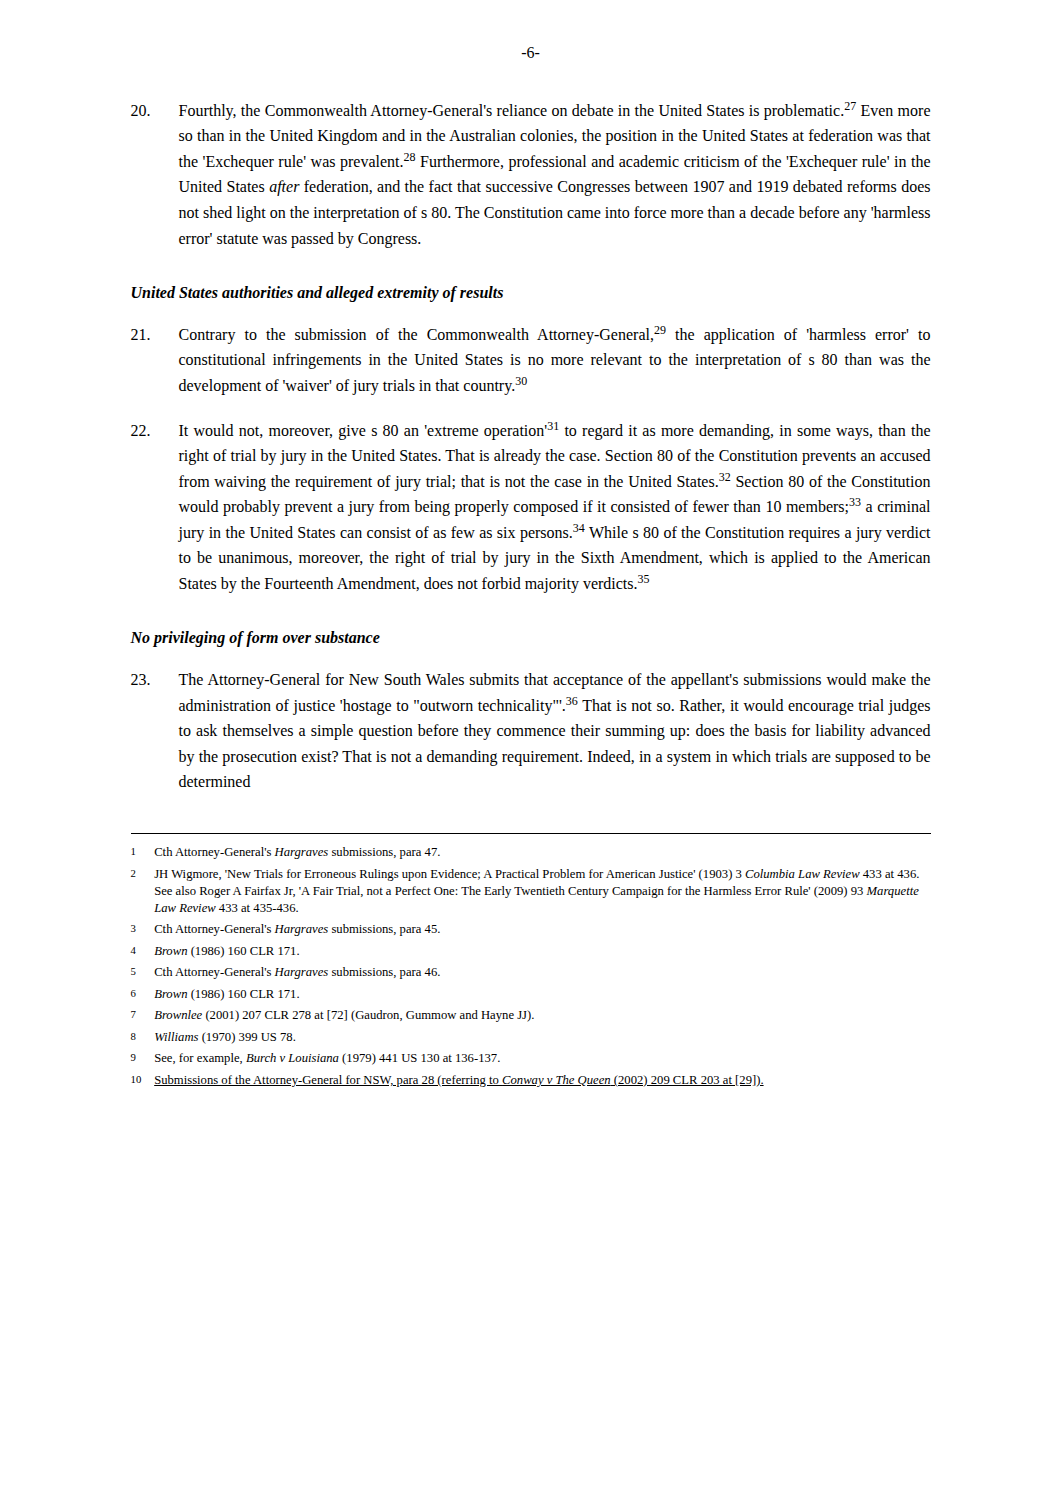-6-
20.
Fourthly, the Commonwealth Attorney-General's reliance on debate in the United States is problematic.27 Even more so than in the United Kingdom and in the Australian colonies, the position in the United States at federation was that the 'Exchequer rule' was prevalent.28 Furthermore, professional and academic criticism of the 'Exchequer rule' in the United States after federation, and the fact that successive Congresses between 1907 and 1919 debated reforms does not shed light on the interpretation of s 80. The Constitution came into force more than a decade before any 'harmless error' statute was passed by Congress.
United States authorities and alleged extremity of results
21.
Contrary to the submission of the Commonwealth Attorney-General,29 the application of 'harmless error' to constitutional infringements in the United States is no more relevant to the interpretation of s 80 than was the development of 'waiver' of jury trials in that country.30
22.
It would not, moreover, give s 80 an 'extreme operation'31 to regard it as more demanding, in some ways, than the right of trial by jury in the United States. That is already the case. Section 80 of the Constitution prevents an accused from waiving the requirement of jury trial; that is not the case in the United States.32 Section 80 of the Constitution would probably prevent a jury from being properly composed if it consisted of fewer than 10 members;33 a criminal jury in the United States can consist of as few as six persons.34 While s 80 of the Constitution requires a jury verdict to be unanimous, moreover, the right of trial by jury in the Sixth Amendment, which is applied to the American States by the Fourteenth Amendment, does not forbid majority verdicts.35
No privileging of form over substance
23.
The Attorney-General for New South Wales submits that acceptance of the appellant's submissions would make the administration of justice 'hostage to "outworn technicality"'.36 That is not so. Rather, it would encourage trial judges to ask themselves a simple question before they commence their summing up: does the basis for liability advanced by the prosecution exist? That is not a demanding requirement. Indeed, in a system in which trials are supposed to be determined
Cth Attorney-General's Hargraves submissions, para 47.
JH Wigmore, 'New Trials for Erroneous Rulings upon Evidence; A Practical Problem for American Justice' (1903) 3 Columbia Law Review 433 at 436. See also Roger A Fairfax Jr, 'A Fair Trial, not a Perfect One: The Early Twentieth Century Campaign for the Harmless Error Rule' (2009) 93 Marquette Law Review 433 at 435-436.
Cth Attorney-General's Hargraves submissions, para 45.
Brown (1986) 160 CLR 171.
Cth Attorney-General's Hargraves submissions, para 46.
Brown (1986) 160 CLR 171.
Brownlee (2001) 207 CLR 278 at [72] (Gaudron, Gummow and Hayne JJ).
Williams (1970) 399 US 78.
See, for example, Burch v Louisiana (1979) 441 US 130 at 136-137.
Submissions of the Attorney-General for NSW, para 28 (referring to Conway v The Queen (2002) 209 CLR 203 at [29]).